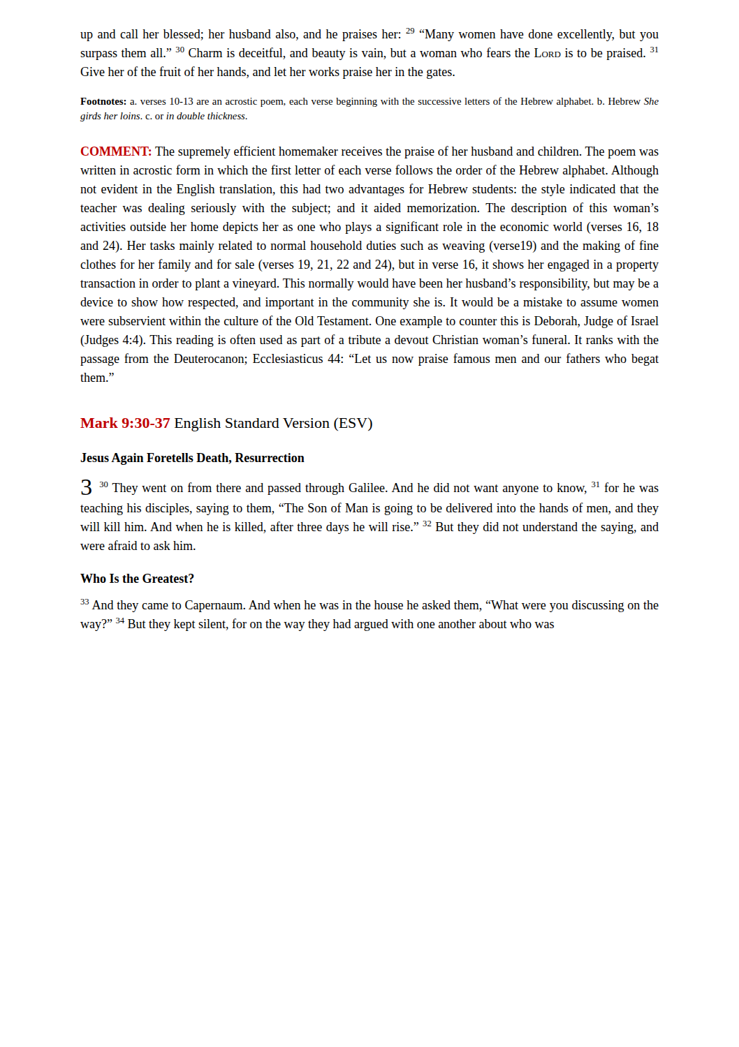up and call her blessed; her husband also, and he praises her: 29 “Many women have done excellently, but you surpass them all.” 30 Charm is deceitful, and beauty is vain, but a woman who fears the Lord is to be praised. 31 Give her of the fruit of her hands, and let her works praise her in the gates.
Footnotes: a. verses 10-13 are an acrostic poem, each verse beginning with the successive letters of the Hebrew alphabet. b. Hebrew She girds her loins. c. or in double thickness.
COMMENT: The supremely efficient homemaker receives the praise of her husband and children. The poem was written in acrostic form in which the first letter of each verse follows the order of the Hebrew alphabet. Although not evident in the English translation, this had two advantages for Hebrew students: the style indicated that the teacher was dealing seriously with the subject; and it aided memorization. The description of this woman’s activities outside her home depicts her as one who plays a significant role in the economic world (verses 16, 18 and 24). Her tasks mainly related to normal household duties such as weaving (verse19) and the making of fine clothes for her family and for sale (verses 19, 21, 22 and 24), but in verse 16, it shows her engaged in a property transaction in order to plant a vineyard. This normally would have been her husband’s responsibility, but may be a device to show how respected, and important in the community she is. It would be a mistake to assume women were subservient within the culture of the Old Testament. One example to counter this is Deborah, Judge of Israel (Judges 4:4). This reading is often used as part of a tribute a devout Christian woman’s funeral. It ranks with the passage from the Deuterocanon; Ecclesiasticus 44: “Let us now praise famous men and our fathers who begat them.”
Mark 9:30-37 English Standard Version (ESV)
Jesus Again Foretells Death, Resurrection
3 30 They went on from there and passed through Galilee. And he did not want anyone to know, 31 for he was teaching his disciples, saying to them, “The Son of Man is going to be delivered into the hands of men, and they will kill him. And when he is killed, after three days he will rise.” 32 But they did not understand the saying, and were afraid to ask him.
Who Is the Greatest?
33 And they came to Capernaum. And when he was in the house he asked them, “What were you discussing on the way?” 34 But they kept silent, for on the way they had argued with one another about who was